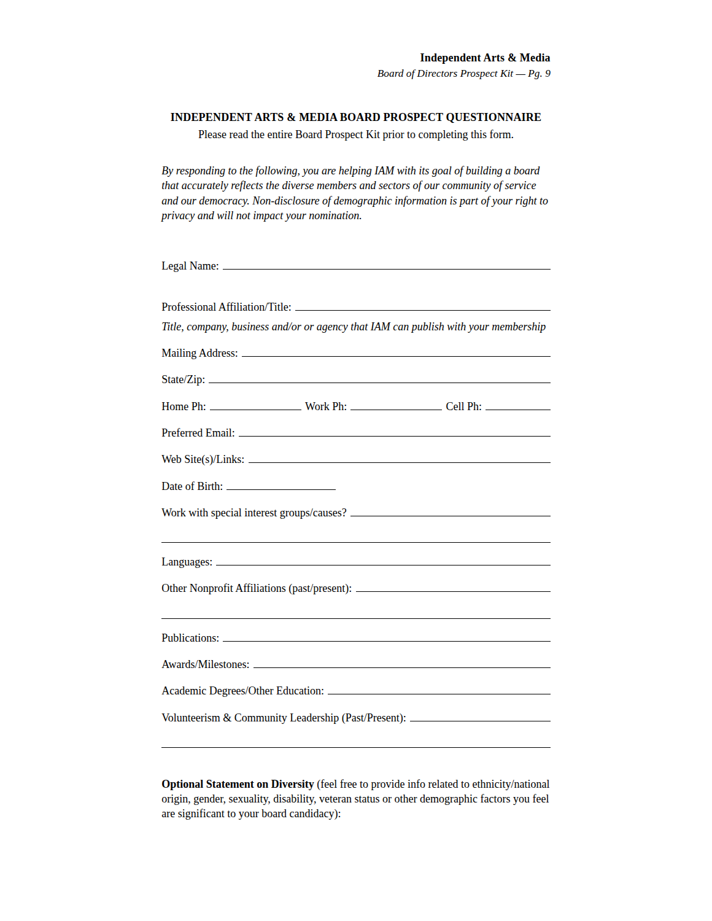Independent Arts & Media
Board of Directors Prospect Kit — Pg. 9
INDEPENDENT ARTS & MEDIA BOARD PROSPECT QUESTIONNAIRE
Please read the entire Board Prospect Kit prior to completing this form.
By responding to the following, you are helping IAM with its goal of building a board that accurately reflects the diverse members and sectors of our community of service and our democracy. Non-disclosure of demographic information is part of your right to privacy and will not impact your nomination.
Legal Name:
Professional Affiliation/Title:
Title, company, business and/or or agency that IAM can publish with your membership
Mailing Address:
State/Zip:
Home Ph: Work Ph: Cell Ph:
Preferred Email:
Web Site(s)/Links:
Date of Birth:
Work with special interest groups/causes?
Languages:
Other Nonprofit Affiliations (past/present):
Publications:
Awards/Milestones:
Academic Degrees/Other Education:
Volunteerism & Community Leadership (Past/Present):
Optional Statement on Diversity (feel free to provide info related to ethnicity/national origin, gender, sexuality, disability, veteran status or other demographic factors you feel are significant to your board candidacy):